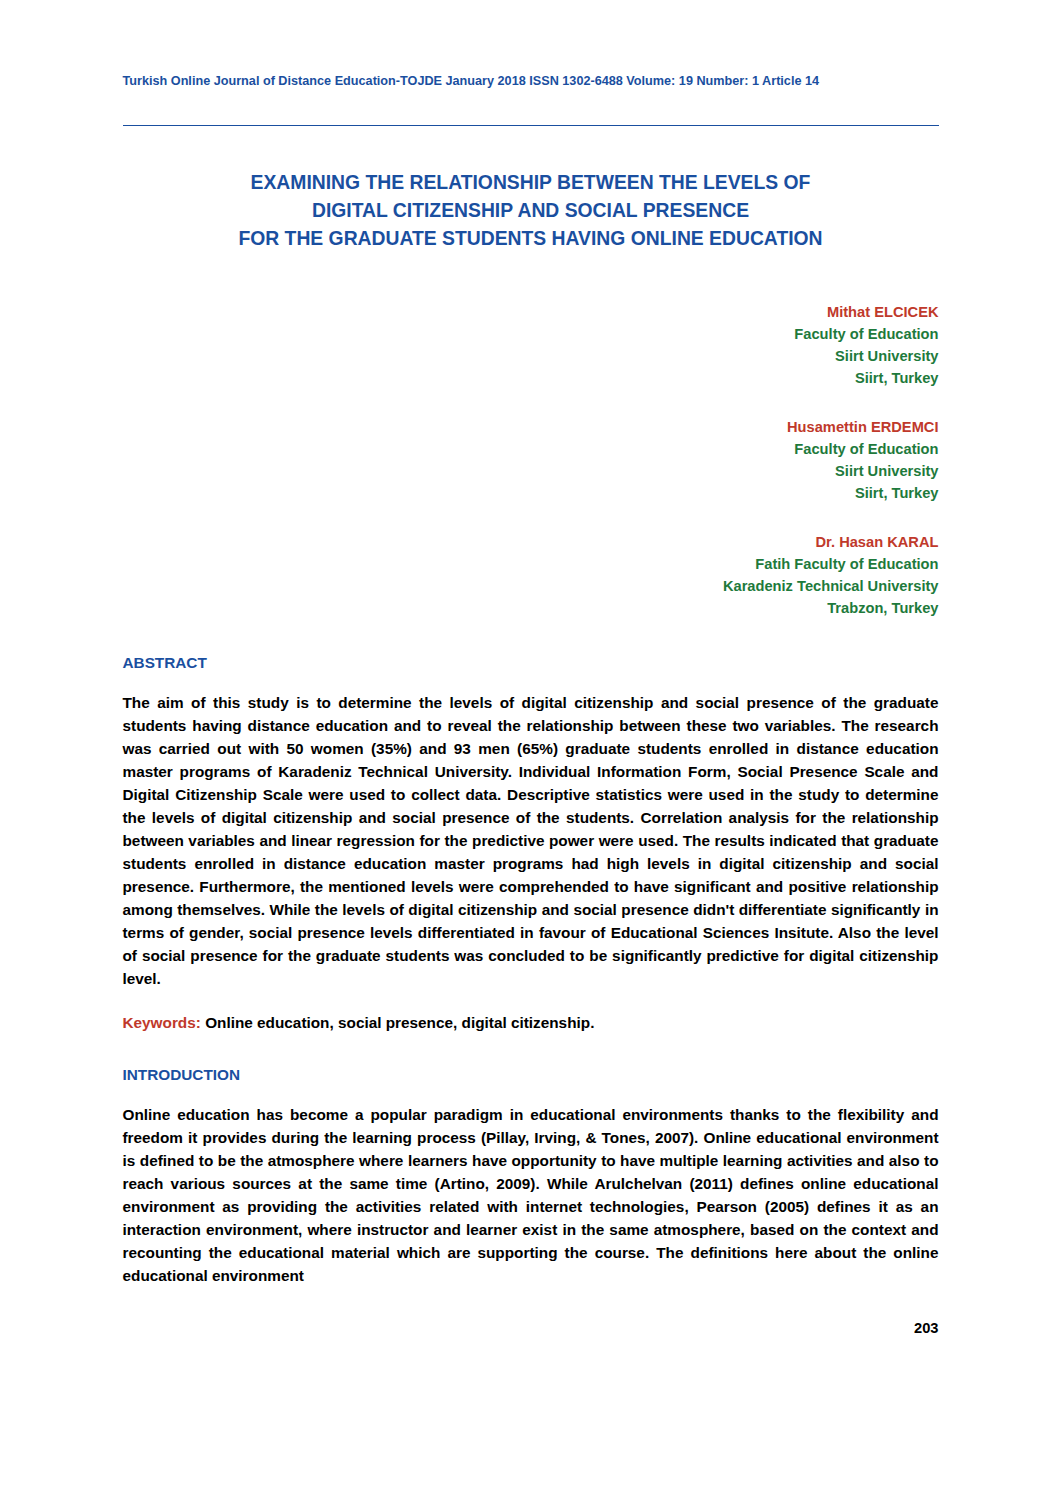Turkish Online Journal of Distance Education-TOJDE January 2018 ISSN 1302-6488 Volume: 19 Number: 1 Article 14
Examining the Relationship Between the Levels of
Digital Citizenship and Social Presence
for the Graduate Students Having Online Education
Mithat ELCICEK
Faculty of Education
Siirt University
Siirt, Turkey
Husamettin ERDEMCI
Faculty of Education
Siirt University
Siirt, Turkey
Dr. Hasan KARAL
Fatih Faculty of Education
Karadeniz Technical University
Trabzon, Turkey
Abstract
The aim of this study is to determine the levels of digital citizenship and social presence of the graduate students having distance education and to reveal the relationship between these two variables. The research was carried out with 50 women (35%) and 93 men (65%) graduate students enrolled in distance education master programs of Karadeniz Technical University. Individual Information Form, Social Presence Scale and Digital Citizenship Scale were used to collect data. Descriptive statistics were used in the study to determine the levels of digital citizenship and social presence of the students. Correlation analysis for the relationship between variables and linear regression for the predictive power were used. The results indicated that graduate students enrolled in distance education master programs had high levels in digital citizenship and social presence. Furthermore, the mentioned levels were comprehended to have significant and positive relationship among themselves. While the levels of digital citizenship and social presence didn't differentiate significantly in terms of gender, social presence levels differentiated in favour of Educational Sciences Insitute. Also the level of social presence for the graduate students was concluded to be significantly predictive for digital citizenship level.
Keywords: Online education, social presence, digital citizenship.
Introduction
Online education has become a popular paradigm in educational environments thanks to the flexibility and freedom it provides during the learning process (Pillay, Irving, & Tones, 2007). Online educational environment is defined to be the atmosphere where learners have opportunity to have multiple learning activities and also to reach various sources at the same time (Artino, 2009). While Arulchelvan (2011) defines online educational environment as providing the activities related with internet technologies, Pearson (2005) defines it as an interaction environment, where instructor and learner exist in the same atmosphere, based on the context and recounting the educational material which are supporting the course. The definitions here about the online educational environment
203